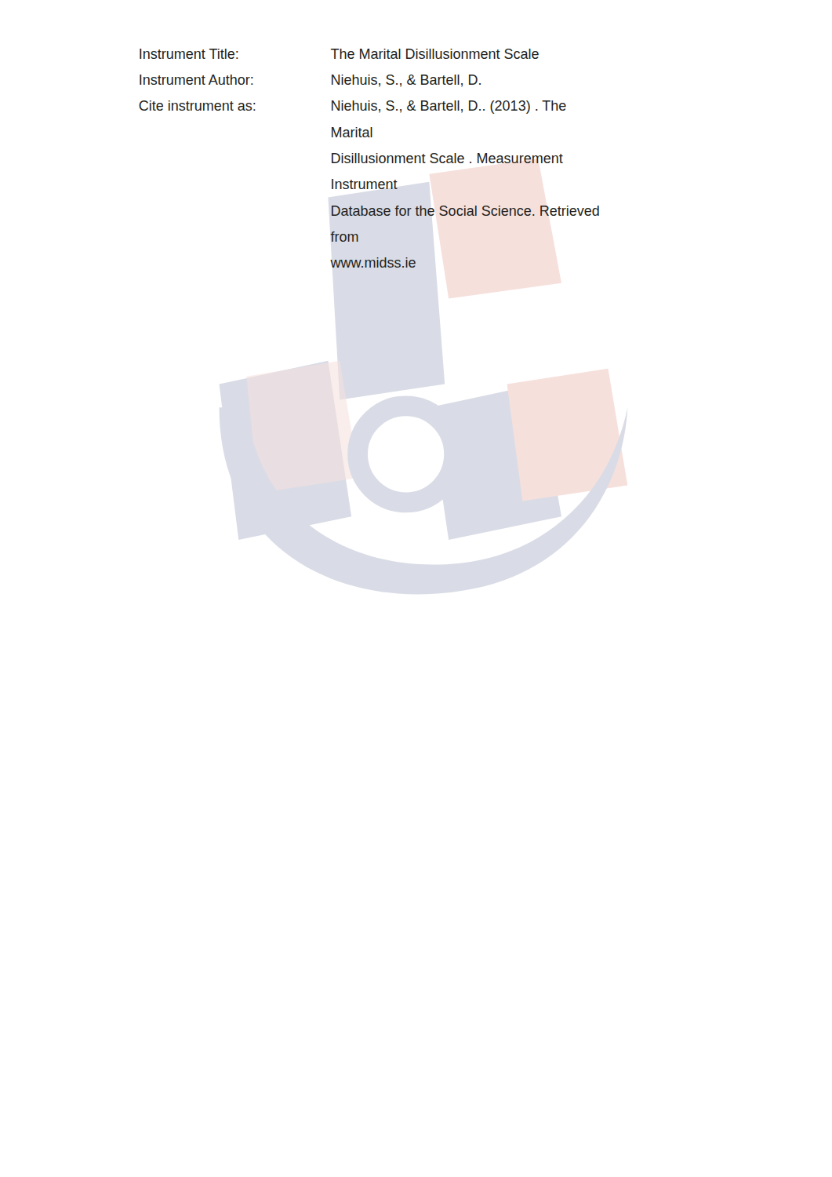| Instrument Title: | The Marital Disillusionment Scale |
| Instrument Author: | Niehuis, S., & Bartell, D. |
| Cite instrument as: | Niehuis, S., & Bartell, D.. (2013) . The Marital Disillusionment Scale . Measurement Instrument Database for the Social Science. Retrieved from www.midss.ie |